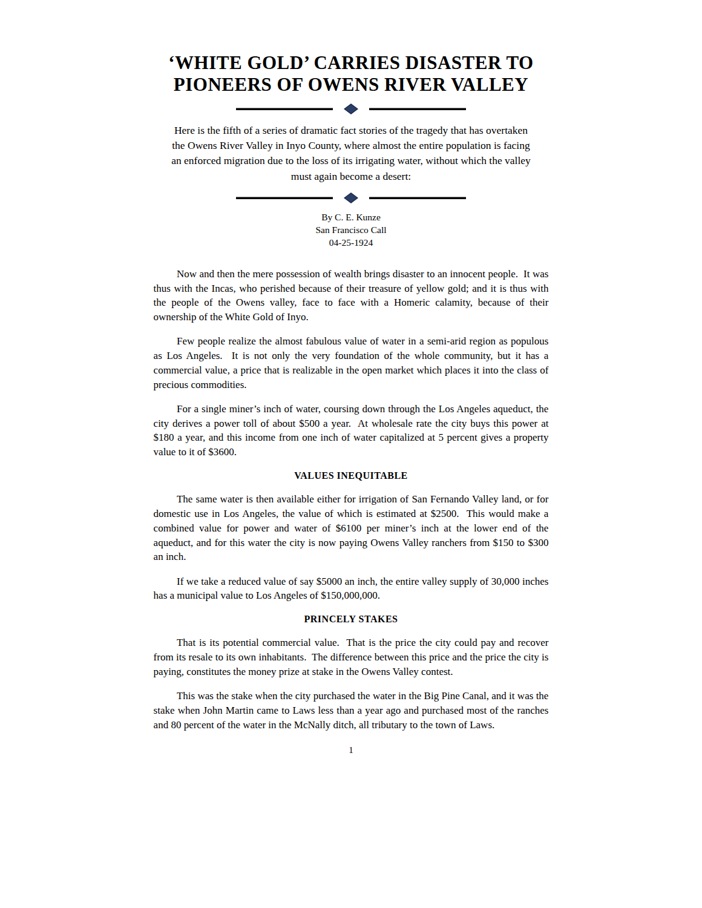‘WHITE GOLD’ CARRIES DISASTER TO
PIONEERS OF OWENS RIVER VALLEY
Here is the fifth of a series of dramatic fact stories of the tragedy that has overtaken the Owens River Valley in Inyo County, where almost the entire population is facing an enforced migration due to the loss of its irrigating water, without which the valley must again become a desert:
By C. E. Kunze
San Francisco Call
04-25-1924
Now and then the mere possession of wealth brings disaster to an innocent people. It was thus with the Incas, who perished because of their treasure of yellow gold; and it is thus with the people of the Owens valley, face to face with a Homeric calamity, because of their ownership of the White Gold of Inyo.
Few people realize the almost fabulous value of water in a semi-arid region as populous as Los Angeles. It is not only the very foundation of the whole community, but it has a commercial value, a price that is realizable in the open market which places it into the class of precious commodities.
For a single miner’s inch of water, coursing down through the Los Angeles aqueduct, the city derives a power toll of about $500 a year. At wholesale rate the city buys this power at $180 a year, and this income from one inch of water capitalized at 5 percent gives a property value to it of $3600.
VALUES INEQUITABLE
The same water is then available either for irrigation of San Fernando Valley land, or for domestic use in Los Angeles, the value of which is estimated at $2500. This would make a combined value for power and water of $6100 per miner’s inch at the lower end of the aqueduct, and for this water the city is now paying Owens Valley ranchers from $150 to $300 an inch.
If we take a reduced value of say $5000 an inch, the entire valley supply of 30,000 inches has a municipal value to Los Angeles of $150,000,000.
PRINCELY STAKES
That is its potential commercial value. That is the price the city could pay and recover from its resale to its own inhabitants. The difference between this price and the price the city is paying, constitutes the money prize at stake in the Owens Valley contest.
This was the stake when the city purchased the water in the Big Pine Canal, and it was the stake when John Martin came to Laws less than a year ago and purchased most of the ranches and 80 percent of the water in the McNally ditch, all tributary to the town of Laws.
1